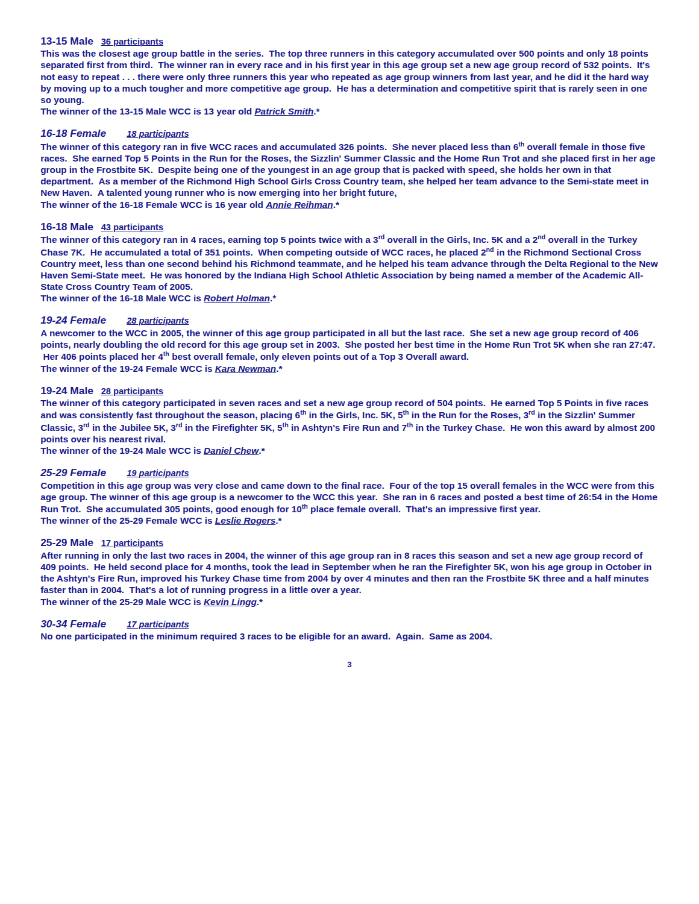13-15 Male 36 participants
This was the closest age group battle in the series. The top three runners in this category accumulated over 500 points and only 18 points separated first from third. The winner ran in every race and in his first year in this age group set a new age group record of 532 points. It's not easy to repeat . . . there were only three runners this year who repeated as age group winners from last year, and he did it the hard way by moving up to a much tougher and more competitive age group. He has a determination and competitive spirit that is rarely seen in one so young.
The winner of the 13-15 Male WCC is 13 year old Patrick Smith.*
16-18 Female 18 participants
The winner of this category ran in five WCC races and accumulated 326 points. She never placed less than 6th overall female in those five races. She earned Top 5 Points in the Run for the Roses, the Sizzlin' Summer Classic and the Home Run Trot and she placed first in her age group in the Frostbite 5K. Despite being one of the youngest in an age group that is packed with speed, she holds her own in that department. As a member of the Richmond High School Girls Cross Country team, she helped her team advance to the Semi-state meet in New Haven. A talented young runner who is now emerging into her bright future,
The winner of the 16-18 Female WCC is 16 year old Annie Reihman.*
16-18 Male 43 participants
The winner of this category ran in 4 races, earning top 5 points twice with a 3rd overall in the Girls, Inc. 5K and a 2nd overall in the Turkey Chase 7K. He accumulated a total of 351 points. When competing outside of WCC races, he placed 2nd in the Richmond Sectional Cross Country meet, less than one second behind his Richmond teammate, and he helped his team advance through the Delta Regional to the New Haven Semi-State meet. He was honored by the Indiana High School Athletic Association by being named a member of the Academic All-State Cross Country Team of 2005.
The winner of the 16-18 Male WCC is Robert Holman.*
19-24 Female 28 participants
A newcomer to the WCC in 2005, the winner of this age group participated in all but the last race. She set a new age group record of 406 points, nearly doubling the old record for this age group set in 2003. She posted her best time in the Home Run Trot 5K when she ran 27:47. Her 406 points placed her 4th best overall female, only eleven points out of a Top 3 Overall award.
The winner of the 19-24 Female WCC is Kara Newman.*
19-24 Male 28 participants
The winner of this category participated in seven races and set a new age group record of 504 points. He earned Top 5 Points in five races and was consistently fast throughout the season, placing 6th in the Girls, Inc. 5K, 5th in the Run for the Roses, 3rd in the Sizzlin' Summer Classic, 3rd in the Jubilee 5K, 3rd in the Firefighter 5K, 5th in Ashtyn's Fire Run and 7th in the Turkey Chase. He won this award by almost 200 points over his nearest rival.
The winner of the 19-24 Male WCC is Daniel Chew.*
25-29 Female 19 participants
Competition in this age group was very close and came down to the final race. Four of the top 15 overall females in the WCC were from this age group. The winner of this age group is a newcomer to the WCC this year. She ran in 6 races and posted a best time of 26:54 in the Home Run Trot. She accumulated 305 points, good enough for 10th place female overall. That's an impressive first year.
The winner of the 25-29 Female WCC is Leslie Rogers.*
25-29 Male 17 participants
After running in only the last two races in 2004, the winner of this age group ran in 8 races this season and set a new age group record of 409 points. He held second place for 4 months, took the lead in September when he ran the Firefighter 5K, won his age group in October in the Ashtyn's Fire Run, improved his Turkey Chase time from 2004 by over 4 minutes and then ran the Frostbite 5K three and a half minutes faster than in 2004. That's a lot of running progress in a little over a year.
The winner of the 25-29 Male WCC is Kevin Lingg.*
30-34 Female 17 participants
No one participated in the minimum required 3 races to be eligible for an award. Again. Same as 2004.
3